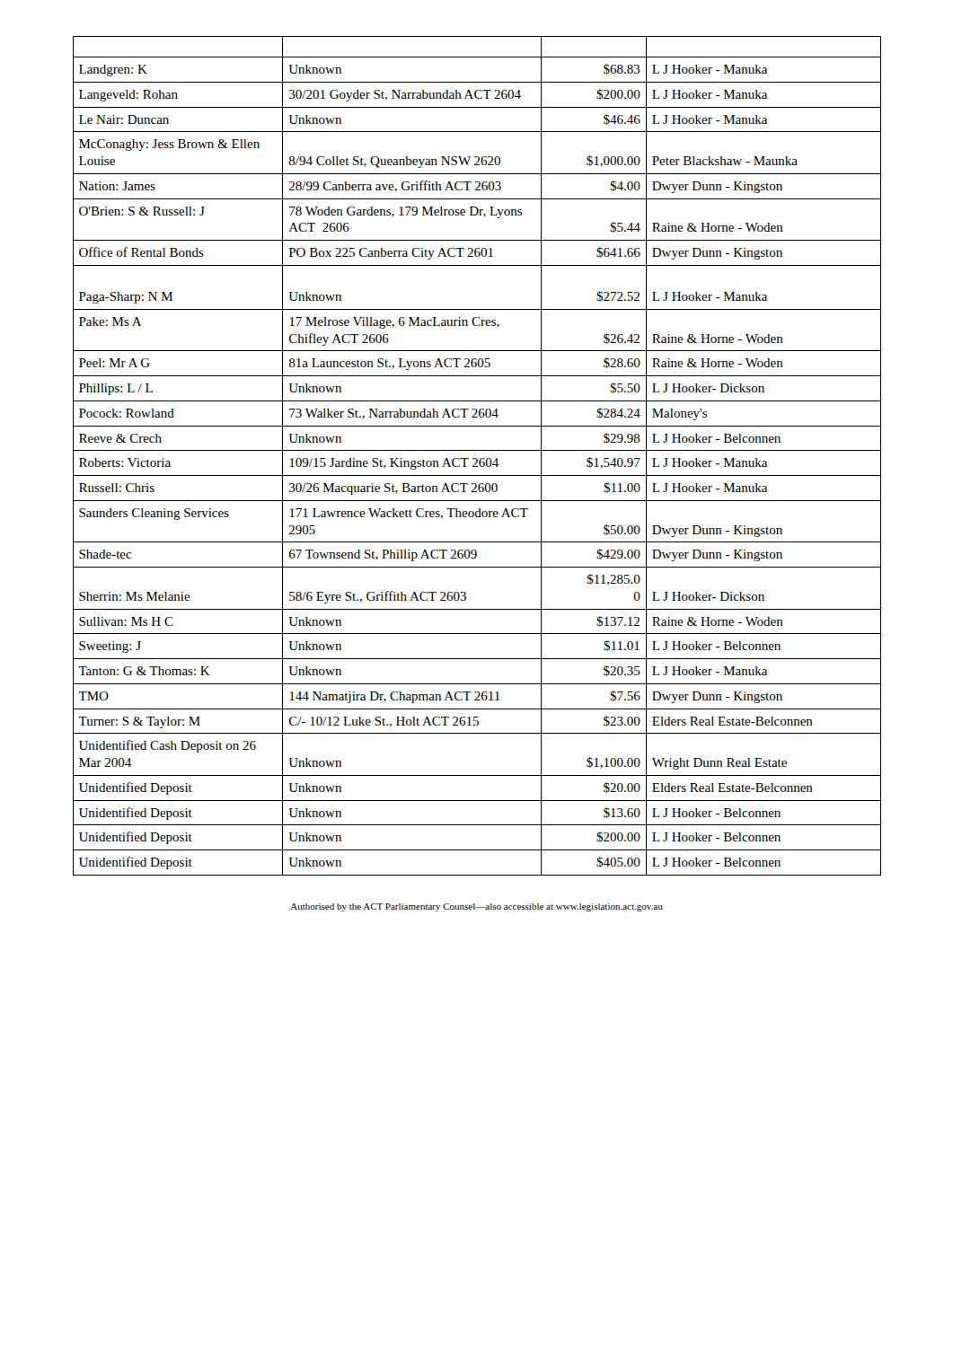| Landgren: K | Unknown | $68.83 | L J Hooker - Manuka |
| Langeveld: Rohan | 30/201 Goyder St, Narrabundah ACT 2604 | $200.00 | L J Hooker - Manuka |
| Le Nair: Duncan | Unknown | $46.46 | L J Hooker - Manuka |
| McConaghy: Jess Brown & Ellen Louise | 8/94 Collet St, Queanbeyan NSW 2620 | $1,000.00 | Peter Blackshaw - Maunka |
| Nation: James | 28/99 Canberra ave, Griffith ACT 2603 | $4.00 | Dwyer Dunn - Kingston |
| O'Brien: S & Russell: J | 78 Woden Gardens, 179 Melrose Dr, Lyons ACT 2606 | $5.44 | Raine & Horne - Woden |
| Office of Rental Bonds | PO Box 225 Canberra City ACT 2601 | $641.66 | Dwyer Dunn - Kingston |
| Paga-Sharp: N M | Unknown | $272.52 | L J Hooker - Manuka |
| Pake: Ms A | 17 Melrose Village, 6 MacLaurin Cres, Chifley ACT 2606 | $26.42 | Raine & Horne - Woden |
| Peel: Mr A G | 81a Launceston St., Lyons ACT 2605 | $28.60 | Raine & Horne - Woden |
| Phillips: L / L | Unknown | $5.50 | L J Hooker- Dickson |
| Pocock: Rowland | 73 Walker St., Narrabundah ACT 2604 | $284.24 | Maloney's |
| Reeve & Crech | Unknown | $29.98 | L J Hooker - Belconnen |
| Roberts: Victoria | 109/15 Jardine St, Kingston ACT 2604 | $1,540.97 | L J Hooker - Manuka |
| Russell: Chris | 30/26 Macquarie St, Barton ACT 2600 | $11.00 | L J Hooker - Manuka |
| Saunders Cleaning Services | 171 Lawrence Wackett Cres, Theodore ACT 2905 | $50.00 | Dwyer Dunn - Kingston |
| Shade-tec | 67 Townsend St, Phillip ACT 2609 | $429.00 | Dwyer Dunn - Kingston |
| Sherrin: Ms Melanie | 58/6 Eyre St., Griffith ACT 2603 | $11,285.0 0 | L J Hooker- Dickson |
| Sullivan: Ms H C | Unknown | $137.12 | Raine & Horne - Woden |
| Sweeting: J | Unknown | $11.01 | L J Hooker - Belconnen |
| Tanton: G & Thomas: K | Unknown | $20.35 | L J Hooker - Manuka |
| TMO | 144 Namatjira Dr, Chapman ACT 2611 | $7.56 | Dwyer Dunn - Kingston |
| Turner: S & Taylor: M | C/- 10/12 Luke St., Holt ACT 2615 | $23.00 | Elders Real Estate-Belconnen |
| Unidentified Cash Deposit on 26 Mar 2004 | Unknown | $1,100.00 | Wright Dunn Real Estate |
| Unidentified Deposit | Unknown | $20.00 | Elders Real Estate-Belconnen |
| Unidentified Deposit | Unknown | $13.60 | L J Hooker - Belconnen |
| Unidentified Deposit | Unknown | $200.00 | L J Hooker - Belconnen |
| Unidentified Deposit | Unknown | $405.00 | L J Hooker - Belconnen |
Authorised by the ACT Parliamentary Counsel—also accessible at www.legislation.act.gov.au